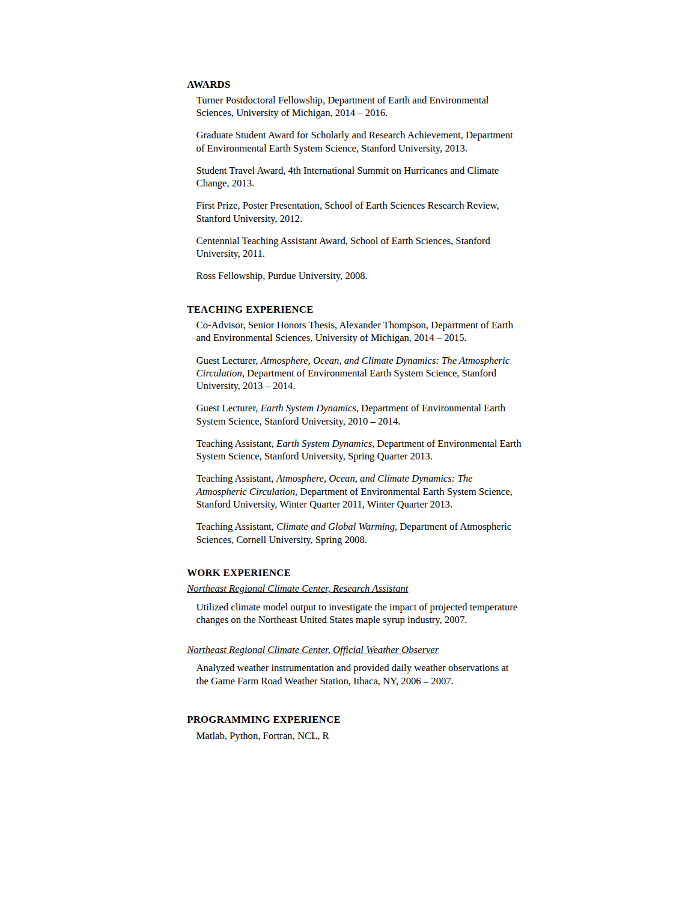AWARDS
Turner Postdoctoral Fellowship, Department of Earth and Environmental Sciences, University of Michigan, 2014 – 2016.
Graduate Student Award for Scholarly and Research Achievement, Department of Environmental Earth System Science, Stanford University, 2013.
Student Travel Award, 4th International Summit on Hurricanes and Climate Change, 2013.
First Prize, Poster Presentation, School of Earth Sciences Research Review, Stanford University, 2012.
Centennial Teaching Assistant Award, School of Earth Sciences, Stanford University, 2011.
Ross Fellowship, Purdue University, 2008.
TEACHING EXPERIENCE
Co-Advisor, Senior Honors Thesis, Alexander Thompson, Department of Earth and Environmental Sciences, University of Michigan, 2014 – 2015.
Guest Lecturer, Atmosphere, Ocean, and Climate Dynamics: The Atmospheric Circulation, Department of Environmental Earth System Science, Stanford University, 2013 – 2014.
Guest Lecturer, Earth System Dynamics, Department of Environmental Earth System Science, Stanford University, 2010 – 2014.
Teaching Assistant, Earth System Dynamics, Department of Environmental Earth System Science, Stanford University, Spring Quarter 2013.
Teaching Assistant, Atmosphere, Ocean, and Climate Dynamics: The Atmospheric Circulation, Department of Environmental Earth System Science, Stanford University, Winter Quarter 2011, Winter Quarter 2013.
Teaching Assistant, Climate and Global Warming, Department of Atmospheric Sciences, Cornell University, Spring 2008.
WORK EXPERIENCE
Northeast Regional Climate Center, Research Assistant
Utilized climate model output to investigate the impact of projected temperature changes on the Northeast United States maple syrup industry, 2007.
Northeast Regional Climate Center, Official Weather Observer
Analyzed weather instrumentation and provided daily weather observations at the Game Farm Road Weather Station, Ithaca, NY, 2006 – 2007.
PROGRAMMING EXPERIENCE
Matlab, Python, Fortran, NCL, R